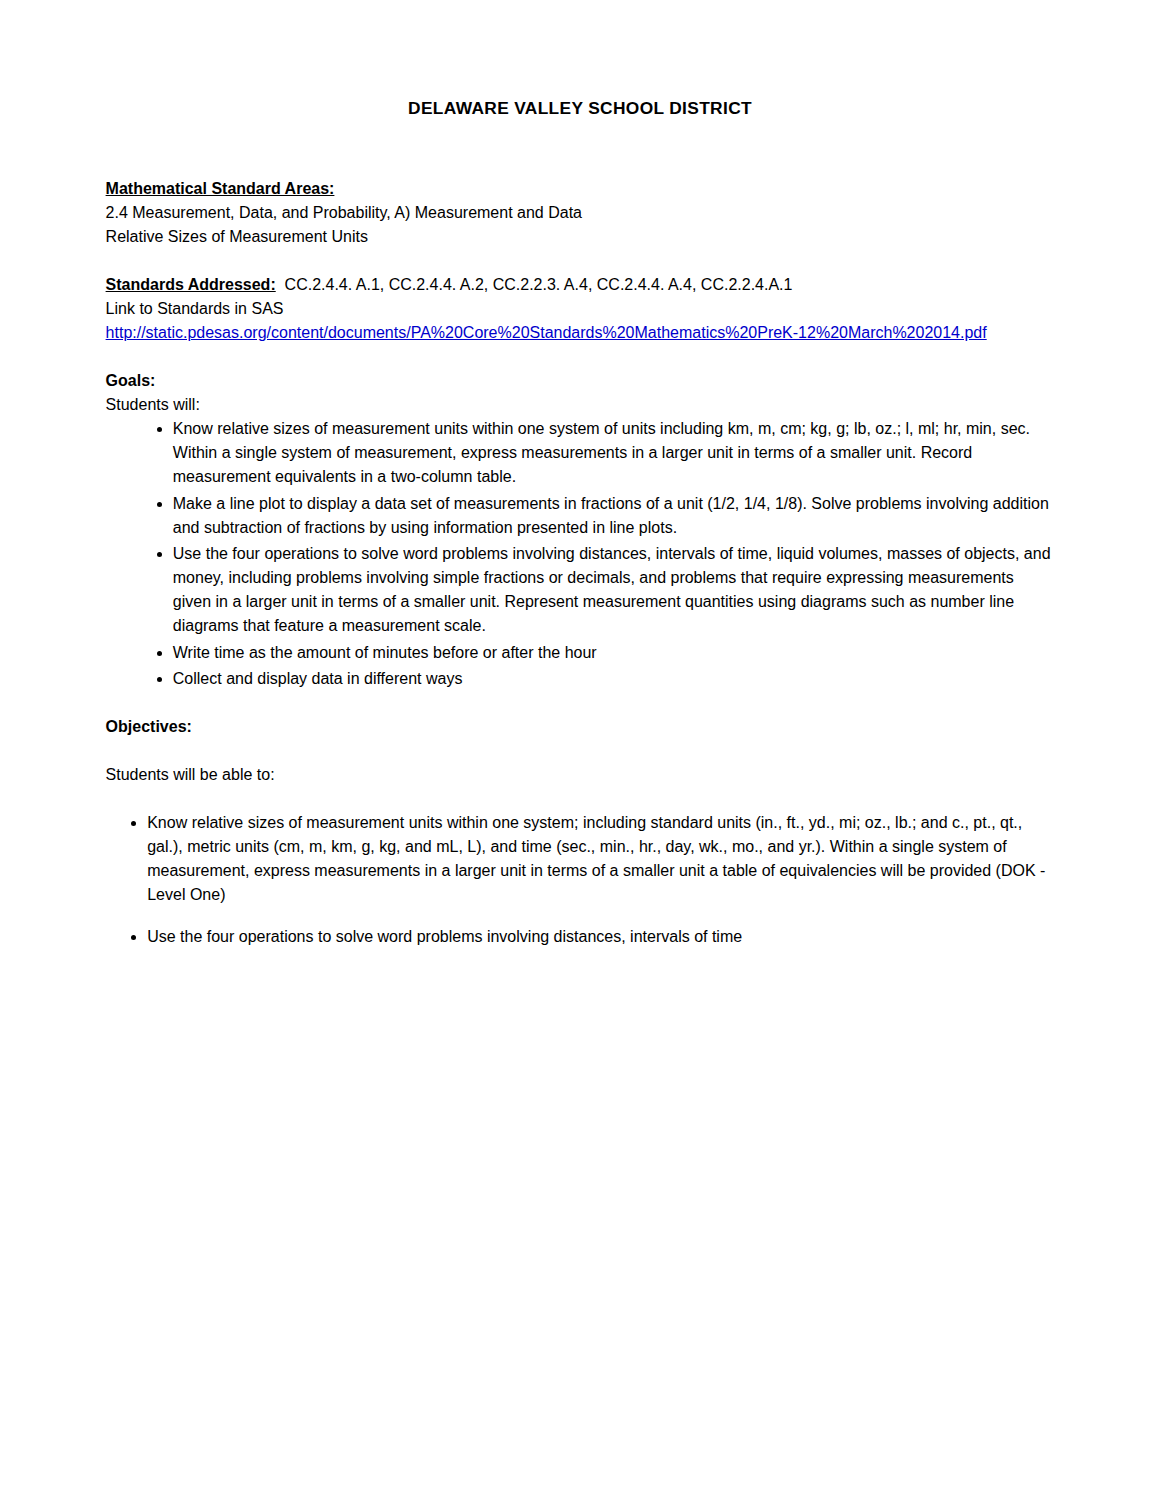DELAWARE VALLEY SCHOOL DISTRICT
Mathematical Standard Areas:
2.4 Measurement, Data, and Probability, A) Measurement and Data
Relative Sizes of Measurement Units
Standards Addressed: CC.2.4.4. A.1, CC.2.4.4. A.2, CC.2.2.3. A.4, CC.2.4.4. A.4, CC.2.2.4.A.1
Link to Standards in SAS
http://static.pdesas.org/content/documents/PA%20Core%20Standards%20Mathematics%20PreK-12%20March%202014.pdf
Goals:
Students will:
Know relative sizes of measurement units within one system of units including km, m, cm; kg, g; lb, oz.; l, ml; hr, min, sec. Within a single system of measurement, express measurements in a larger unit in terms of a smaller unit. Record measurement equivalents in a two-column table.
Make a line plot to display a data set of measurements in fractions of a unit (1/2, 1/4, 1/8). Solve problems involving addition and subtraction of fractions by using information presented in line plots.
Use the four operations to solve word problems involving distances, intervals of time, liquid volumes, masses of objects, and money, including problems involving simple fractions or decimals, and problems that require expressing measurements given in a larger unit in terms of a smaller unit. Represent measurement quantities using diagrams such as number line diagrams that feature a measurement scale.
Write time as the amount of minutes before or after the hour
Collect and display data in different ways
Objectives:
Students will be able to:
Know relative sizes of measurement units within one system; including standard units (in., ft., yd., mi; oz., lb.; and c., pt., qt., gal.), metric units (cm, m, km, g, kg, and mL, L), and time (sec., min., hr., day, wk., mo., and yr.). Within a single system of measurement, express measurements in a larger unit in terms of a smaller unit a table of equivalencies will be provided (DOK - Level One)
Use the four operations to solve word problems involving distances, intervals of time